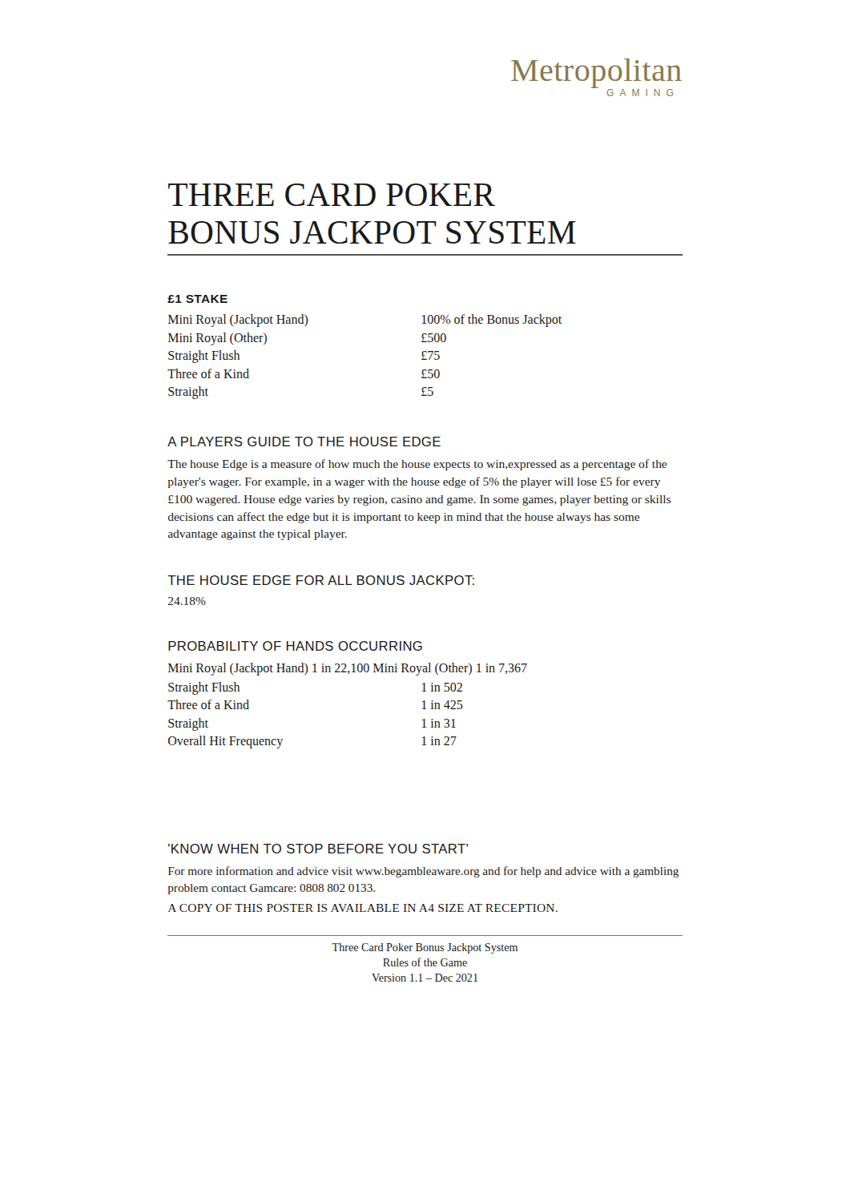Metropolitan GAMING
THREE CARD POKER
BONUS JACKPOT SYSTEM
£1 STAKE
| Mini Royal (Jackpot Hand) | 100% of the Bonus Jackpot |
| Mini Royal (Other) | £500 |
| Straight Flush | £75 |
| Three of a Kind | £50 |
| Straight | £5 |
A PLAYERS GUIDE TO THE HOUSE EDGE
The house Edge is a measure of how much the house expects to win,expressed as a percentage of the player's wager. For example, in a wager with the house edge of 5% the player will lose £5 for every £100 wagered. House edge varies by region, casino and game. In some games, player betting or skills decisions can affect the edge but it is important to keep in mind that the house always has some advantage against the typical player.
THE HOUSE EDGE FOR ALL BONUS JACKPOT:
24.18%
PROBABILITY OF HANDS OCCURRING
Mini Royal (Jackpot Hand) 1 in 22,100 Mini Royal (Other) 1 in 7,367
| Straight Flush | 1 in 502 |
| Three of a Kind | 1 in 425 |
| Straight | 1 in 31 |
| Overall Hit Frequency | 1 in 27 |
'KNOW WHEN TO STOP BEFORE YOU START'
For more information and advice visit www.begambleaware.org and for help and advice with a gambling problem contact Gamcare: 0808 802 0133.
A COPY OF THIS POSTER IS AVAILABLE IN A4 SIZE AT RECEPTION.
Three Card Poker Bonus Jackpot System
Rules of the Game
Version 1.1 – Dec 2021